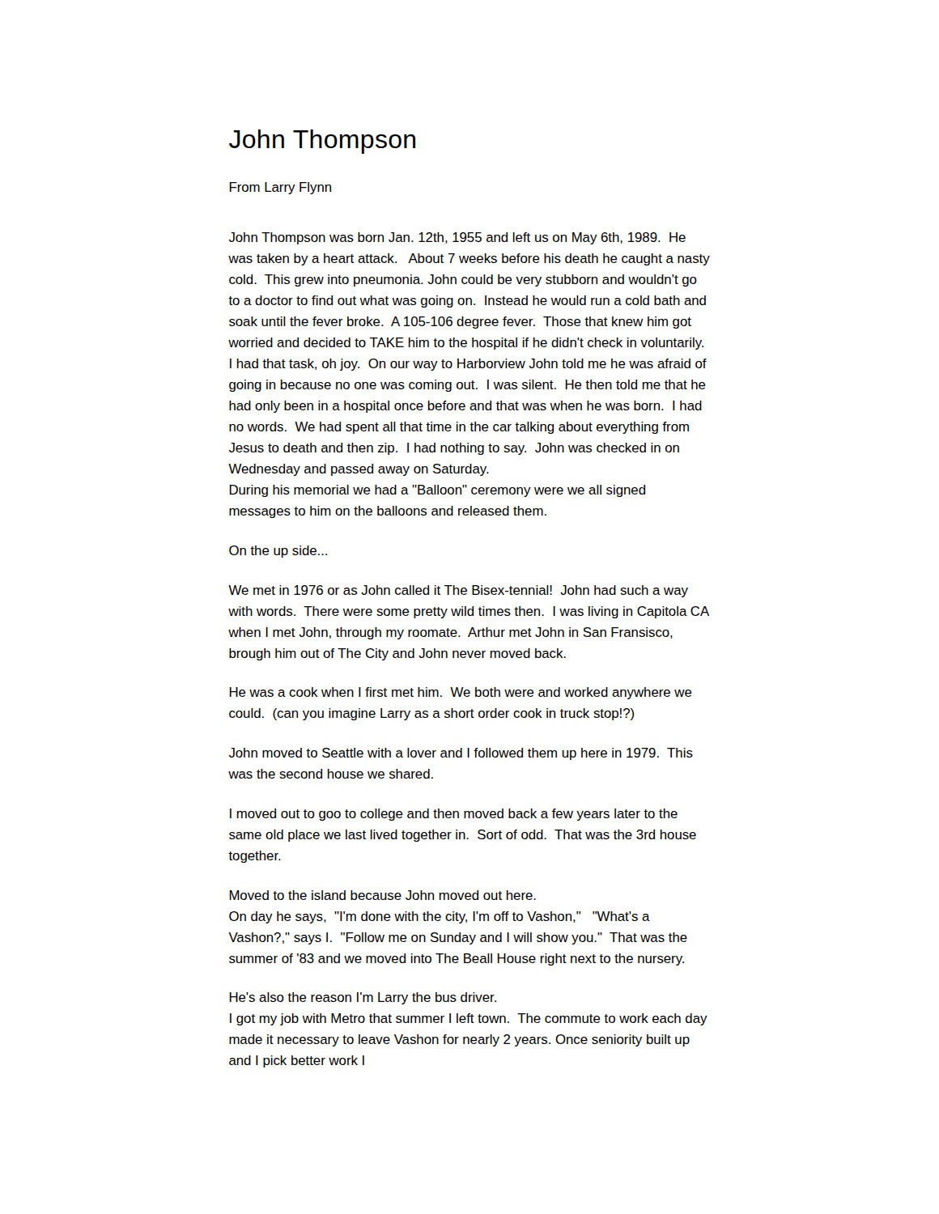John Thompson
From Larry Flynn
John Thompson was born Jan. 12th, 1955 and left us on May 6th, 1989. He was taken by a heart attack. About 7 weeks before his death he caught a nasty cold. This grew into pneumonia. John could be very stubborn and wouldn't go to a doctor to find out what was going on. Instead he would run a cold bath and soak until the fever broke. A 105-106 degree fever. Those that knew him got worried and decided to TAKE him to the hospital if he didn't check in voluntarily. I had that task, oh joy. On our way to Harborview John told me he was afraid of going in because no one was coming out. I was silent. He then told me that he had only been in a hospital once before and that was when he was born. I had no words. We had spent all that time in the car talking about everything from Jesus to death and then zip. I had nothing to say. John was checked in on Wednesday and passed away on Saturday.
During his memorial we had a "Balloon" ceremony were we all signed messages to him on the balloons and released them.
On the up side...
We met in 1976 or as John called it The Bisex-tennial! John had such a way with words. There were some pretty wild times then. I was living in Capitola CA when I met John, through my roomate. Arthur met John in San Fransisco, brough him out of The City and John never moved back.
He was a cook when I first met him. We both were and worked anywhere we could. (can you imagine Larry as a short order cook in truck stop!?)
John moved to Seattle with a lover and I followed them up here in 1979. This was the second house we shared.
I moved out to goo to college and then moved back a few years later to the same old place we last lived together in. Sort of odd. That was the 3rd house together.
Moved to the island because John moved out here.
On day he says, "I'm done with the city, I'm off to Vashon," "What's a Vashon?," says I. "Follow me on Sunday and I will show you." That was the summer of '83 and we moved into The Beall House right next to the nursery.
He's also the reason I'm Larry the bus driver.
I got my job with Metro that summer I left town. The commute to work each day made it necessary to leave Vashon for nearly 2 years. Once seniority built up and I pick better work I